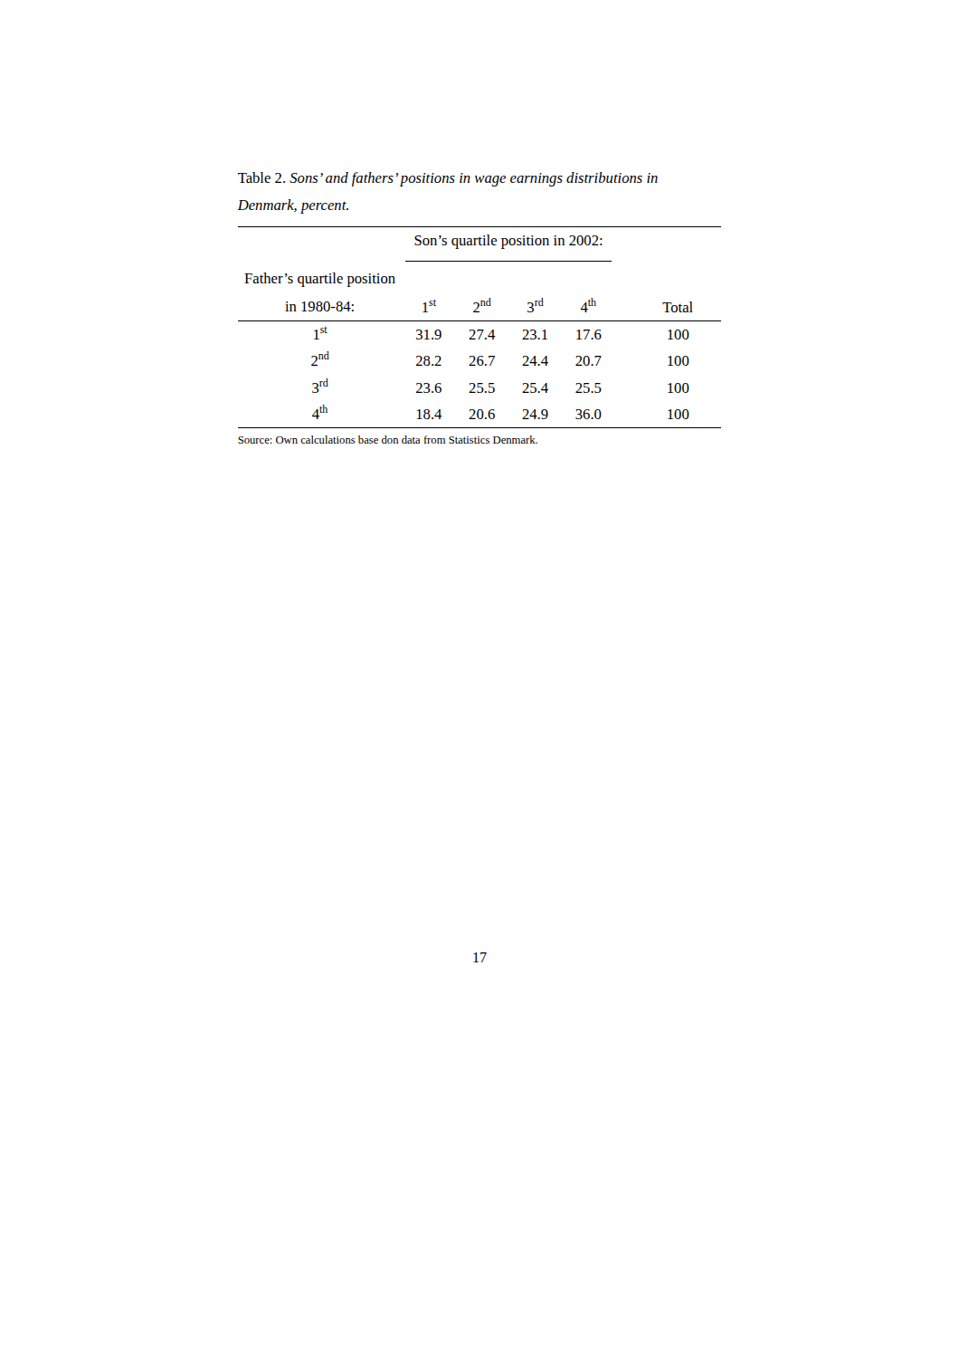Table 2. Sons’ and fathers’ positions in wage earnings distributions in Denmark, percent.
| | Son’s quartile position in 2002: | | |
| Father’s quartile position | | | | | | |
| in 1980-84: | 1 st | 2 nd | 3 rd | 4 th | | Total |
| 1 st | 31.9 | 27.4 | 23.1 | 17.6 | | 100 |
| 2 nd | 28.2 | 26.7 | 24.4 | 20.7 | | 100 |
| 3 rd | 23.6 | 25.5 | 25.4 | 25.5 | | 100 |
| 4 th | 18.4 | 20.6 | 24.9 | 36.0 | | 100 |
Source: Own calculations base don data from Statistics Denmark.
17